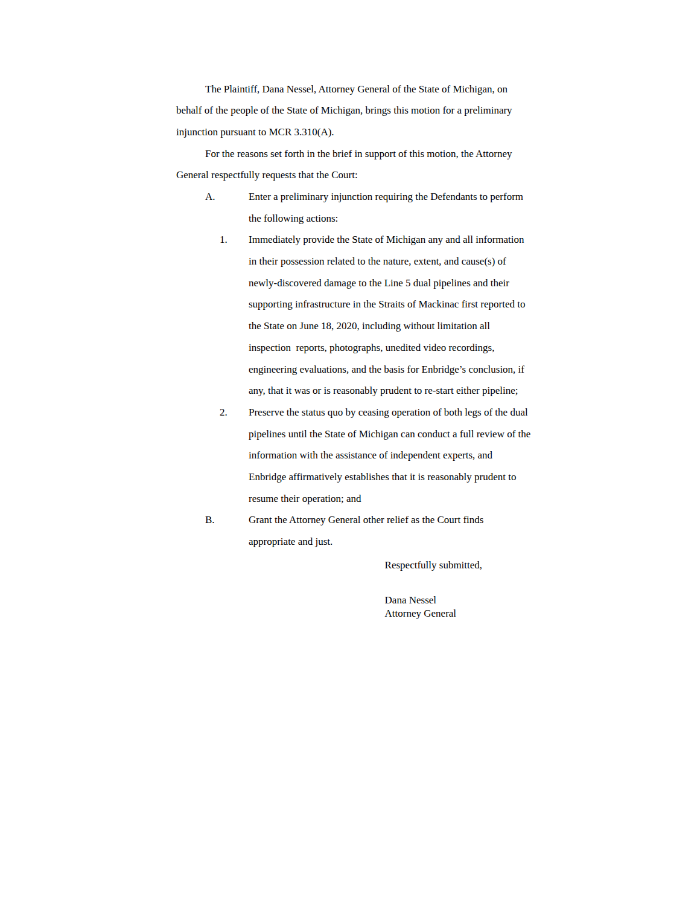The Plaintiff, Dana Nessel, Attorney General of the State of Michigan, on behalf of the people of the State of Michigan, brings this motion for a preliminary injunction pursuant to MCR 3.310(A).
For the reasons set forth in the brief in support of this motion, the Attorney General respectfully requests that the Court:
A. Enter a preliminary injunction requiring the Defendants to perform the following actions:
1. Immediately provide the State of Michigan any and all information in their possession related to the nature, extent, and cause(s) of newly-discovered damage to the Line 5 dual pipelines and their supporting infrastructure in the Straits of Mackinac first reported to the State on June 18, 2020, including without limitation all inspection reports, photographs, unedited video recordings, engineering evaluations, and the basis for Enbridge’s conclusion, if any, that it was or is reasonably prudent to re-start either pipeline;
2. Preserve the status quo by ceasing operation of both legs of the dual pipelines until the State of Michigan can conduct a full review of the information with the assistance of independent experts, and Enbridge affirmatively establishes that it is reasonably prudent to resume their operation; and
B. Grant the Attorney General other relief as the Court finds appropriate and just.
Respectfully submitted,
Dana Nessel
Attorney General